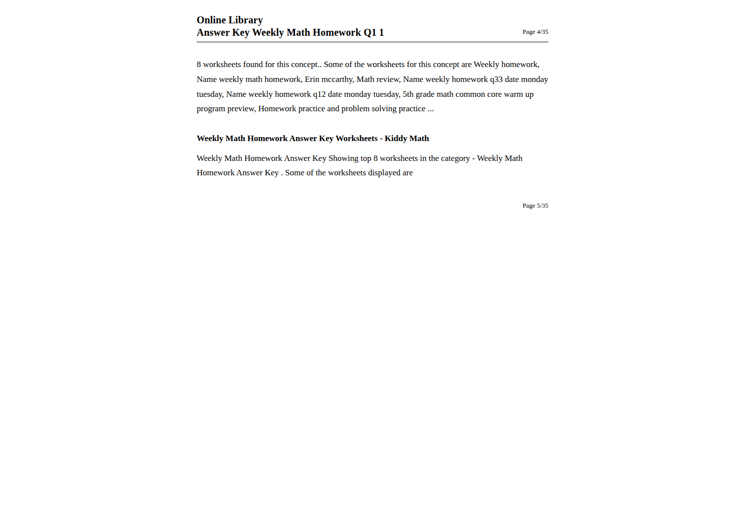Online Library Answer Key Weekly Math Homework Q1 1
Page 4/35
8 worksheets found for this concept.. Some of the worksheets for this concept are Weekly homework, Name weekly math homework, Erin mccarthy, Math review, Name weekly homework q33 date monday tuesday, Name weekly homework q12 date monday tuesday, 5th grade math common core warm up program preview, Homework practice and problem solving practice ...
Weekly Math Homework Answer Key Worksheets - Kiddy Math
Weekly Math Homework Answer Key Showing top 8 worksheets in the category - Weekly Math Homework Answer Key . Some of the worksheets displayed are
Page 5/35